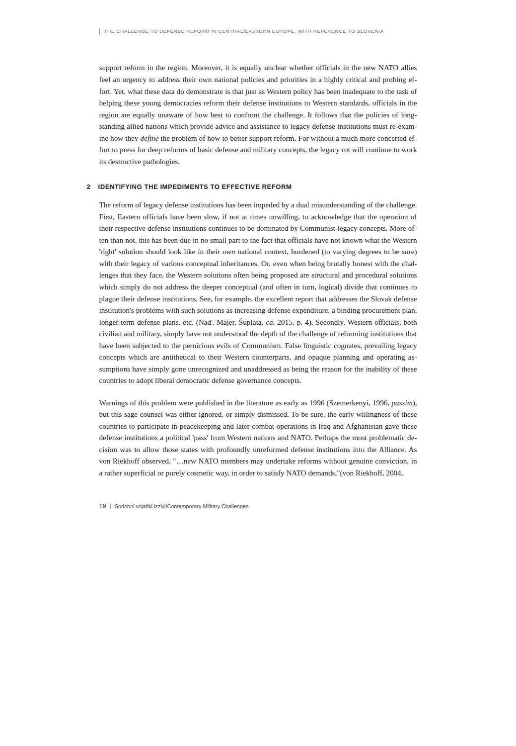The Challenge to Defense Reform in Central/Eastern Europe, with Reference to Slovenia
support reform in the region. Moreover, it is equally unclear whether officials in the new NATO allies feel an urgency to address their own national policies and priorities in a highly critical and probing effort. Yet, what these data do demonstrate is that just as Western policy has been inadequate to the task of helping these young democracies reform their defense institutions to Western standards, officials in the region are equally unaware of how best to confront the challenge. It follows that the policies of long-standing allied nations which provide advice and assistance to legacy defense institutions must re-examine how they define the problem of how to better support reform. For without a much more concerted effort to press for deep reforms of basic defense and military concepts, the legacy rot will continue to work its destructive pathologies.
2 Identifying the Impediments to Effective Reform
The reform of legacy defense institutions has been impeded by a dual misunderstanding of the challenge. First, Eastern officials have been slow, if not at times unwilling, to acknowledge that the operation of their respective defense institutions continues to be dominated by Communist-legacy concepts. More often than not, this has been due in no small part to the fact that officials have not known what the Western 'right' solution should look like in their own national context, burdened (to varying degrees to be sure) with their legacy of various conceptual inheritances. Or, even when being brutally honest with the challenges that they face, the Western solutions often being proposed are structural and procedural solutions which simply do not address the deeper conceptual (and often in turn, logical) divide that continues to plague their defense institutions. See, for example, the excellent report that addresses the Slovak defense institution's problems with such solutions as increasing defense expenditure, a binding procurement plan, longer-term defense plans, etc. (Naď, Majer, Šuplata, ca. 2015, p. 4). Secondly, Western officials, both civilian and military, simply have not understood the depth of the challenge of reforming institutions that have been subjected to the pernicious evils of Communism. False linguistic cognates, prevailing legacy concepts which are antithetical to their Western counterparts, and opaque planning and operating assumptions have simply gone unrecognized and unaddressed as being the reason for the inability of these countries to adopt liberal democratic defense governance concepts.
Warnings of this problem were published in the literature as early as 1996 (Szemerkenyi, 1996, passim), but this sage counsel was either ignored, or simply dismissed. To be sure, the early willingness of these countries to participate in peacekeeping and later combat operations in Iraq and Afghanistan gave these defense institutions a political 'pass' from Western nations and NATO. Perhaps the most problematic decision was to allow those states with profoundly unreformed defense institutions into the Alliance. As von Riekhoff observed, "…new NATO members may undertake reforms without genuine conviction, in a rather superficial or purely cosmetic way, in order to satisfy NATO demands,"(von Riekhoff, 2004,
19 Sodobni vojaški izzivi/Contemporary Military Challenges